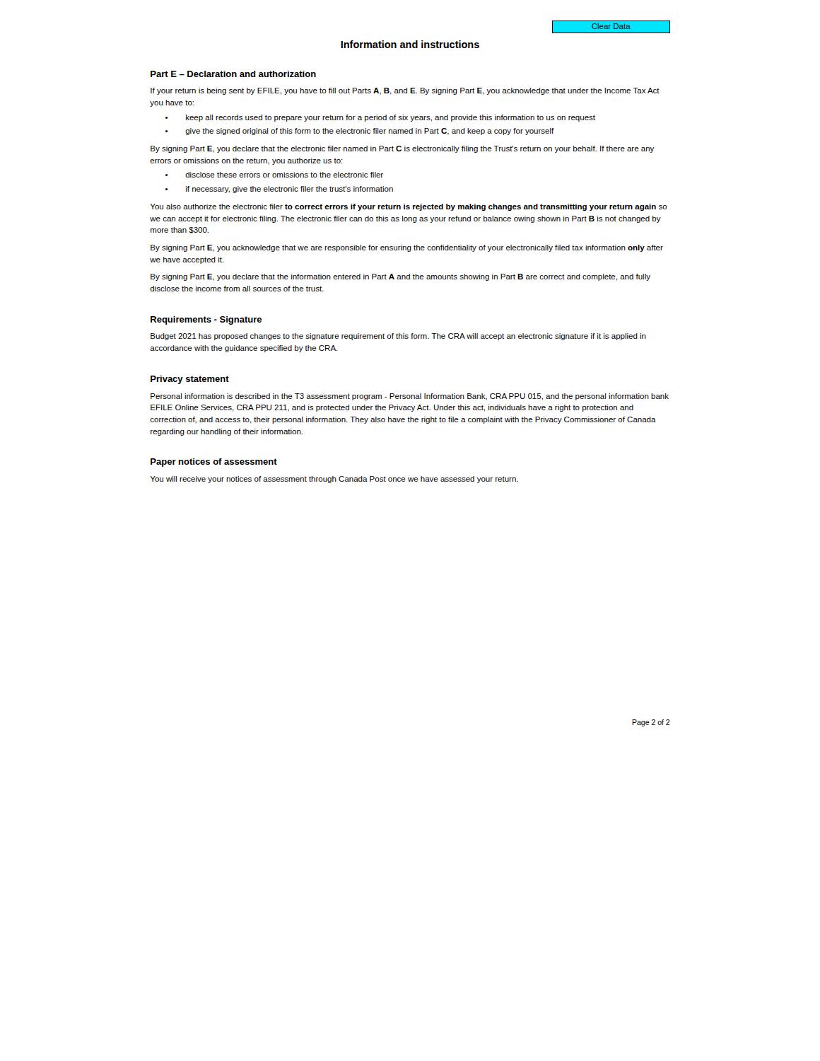Clear Data
Information and instructions
Part E – Declaration and authorization
If your return is being sent by EFILE, you have to fill out Parts A, B, and E. By signing Part E, you acknowledge that under the Income Tax Act
you have to:
keep all records used to prepare your return for a period of six years, and provide this information to us on request
give the signed original of this form to the electronic filer named in Part C, and keep a copy for yourself
By signing Part E, you declare that the electronic filer named in Part C is electronically filing the Trust's return on your behalf. If there are any errors or omissions on the return, you authorize us to:
disclose these errors or omissions to the electronic filer
if necessary, give the electronic filer the trust's information
You also authorize the electronic filer to correct errors if your return is rejected by making changes and transmitting your return again so we can accept it for electronic filing. The electronic filer can do this as long as your refund or balance owing shown in Part B is not changed by more than $300.
By signing Part E, you acknowledge that we are responsible for ensuring the confidentiality of your electronically filed tax information only after we have accepted it.
By signing Part E, you declare that the information entered in Part A and the amounts showing in Part B are correct and complete, and fully disclose the income from all sources of the trust.
Requirements - Signature
Budget 2021 has proposed changes to the signature requirement of this form. The CRA will accept an electronic signature if it is applied in accordance with the guidance specified by the CRA.
Privacy statement
Personal information is described in the T3 assessment program - Personal Information Bank, CRA PPU 015, and the personal information bank EFILE Online Services, CRA PPU 211, and is protected under the Privacy Act. Under this act, individuals have a right to protection and correction of, and access to, their personal information. They also have the right to file a complaint with the Privacy Commissioner of Canada regarding our handling of their information.
Paper notices of assessment
You will receive your notices of assessment through Canada Post once we have assessed your return.
Page 2 of 2